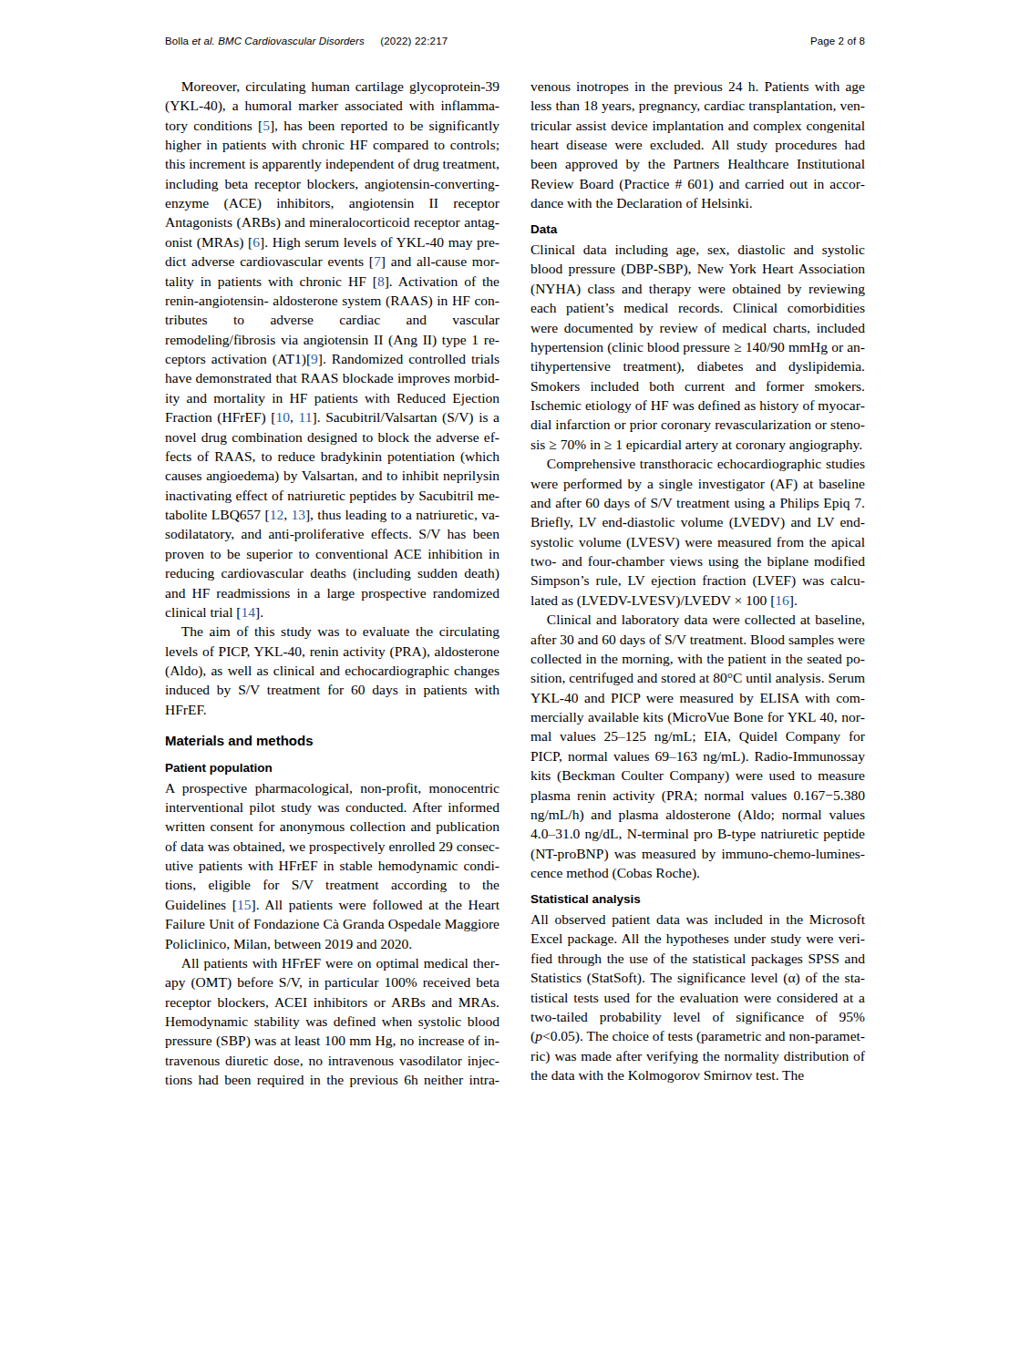Bolla et al. BMC Cardiovascular Disorders (2022) 22:217
Page 2 of 8
Moreover, circulating human cartilage glycoprotein-39 (YKL-40), a humoral marker associated with inflammatory conditions [5], has been reported to be significantly higher in patients with chronic HF compared to controls; this increment is apparently independent of drug treatment, including beta receptor blockers, angiotensin-converting-enzyme (ACE) inhibitors, angiotensin II receptor Antagonists (ARBs) and mineralocorticoid receptor antagonist (MRAs) [6]. High serum levels of YKL-40 may predict adverse cardiovascular events [7] and all-cause mortality in patients with chronic HF [8]. Activation of the renin-angiotensin- aldosterone system (RAAS) in HF contributes to adverse cardiac and vascular remodeling/fibrosis via angiotensin II (Ang II) type 1 receptors activation (AT1)[9]. Randomized controlled trials have demonstrated that RAAS blockade improves morbidity and mortality in HF patients with Reduced Ejection Fraction (HFrEF) [10, 11]. Sacubitril/Valsartan (S/V) is a novel drug combination designed to block the adverse effects of RAAS, to reduce bradykinin potentiation (which causes angioedema) by Valsartan, and to inhibit neprilysin inactivating effect of natriuretic peptides by Sacubitril metabolite LBQ657 [12, 13], thus leading to a natriuretic, vasodilatatory, and anti-proliferative effects. S/V has been proven to be superior to conventional ACE inhibition in reducing cardiovascular deaths (including sudden death) and HF readmissions in a large prospective randomized clinical trial [14].
The aim of this study was to evaluate the circulating levels of PICP, YKL-40, renin activity (PRA), aldosterone (Aldo), as well as clinical and echocardiographic changes induced by S/V treatment for 60 days in patients with HFrEF.
Materials and methods
Patient population
A prospective pharmacological, non-profit, monocentric interventional pilot study was conducted. After informed written consent for anonymous collection and publication of data was obtained, we prospectively enrolled 29 consecutive patients with HFrEF in stable hemodynamic conditions, eligible for S/V treatment according to the Guidelines [15]. All patients were followed at the Heart Failure Unit of Fondazione Cà Granda Ospedale Maggiore Policlinico, Milan, between 2019 and 2020.
All patients with HFrEF were on optimal medical therapy (OMT) before S/V, in particular 100% received beta receptor blockers, ACEI inhibitors or ARBs and MRAs. Hemodynamic stability was defined when systolic blood pressure (SBP) was at least 100 mm Hg, no increase of intravenous diuretic dose, no intravenous vasodilator injections had been required in the previous 6h neither intravenous inotropes in the previous 24 h. Patients with age less than 18 years, pregnancy, cardiac transplantation, ventricular assist device implantation and complex congenital heart disease were excluded. All study procedures had been approved by the Partners Healthcare Institutional Review Board (Practice # 601) and carried out in accordance with the Declaration of Helsinki.
Data
Clinical data including age, sex, diastolic and systolic blood pressure (DBP-SBP), New York Heart Association (NYHA) class and therapy were obtained by reviewing each patient’s medical records. Clinical comorbidities were documented by review of medical charts, included hypertension (clinic blood pressure ≥ 140/90 mmHg or antihypertensive treatment), diabetes and dyslipidemia. Smokers included both current and former smokers. Ischemic etiology of HF was defined as history of myocardial infarction or prior coronary revascularization or stenosis ≥ 70% in ≥ 1 epicardial artery at coronary angiography.
Comprehensive transthoracic echocardiographic studies were performed by a single investigator (AF) at baseline and after 60 days of S/V treatment using a Philips Epiq 7. Briefly, LV end-diastolic volume (LVEDV) and LV end-systolic volume (LVESV) were measured from the apical two- and four-chamber views using the biplane modified Simpson’s rule, LV ejection fraction (LVEF) was calculated as (LVEDV-LVESV)/LVEDV × 100 [16].
Clinical and laboratory data were collected at baseline, after 30 and 60 days of S/V treatment. Blood samples were collected in the morning, with the patient in the seated position, centrifuged and stored at 80°C until analysis. Serum YKL-40 and PICP were measured by ELISA with commercially available kits (MicroVue Bone for YKL 40, normal values 25–125 ng/mL; EIA, Quidel Company for PICP, normal values 69–163 ng/mL). Radio-Immunossay kits (Beckman Coulter Company) were used to measure plasma renin activity (PRA; normal values 0.167−5.380 ng/mL/h) and plasma aldosterone (Aldo; normal values 4.0–31.0 ng/dL, N-terminal pro B-type natriuretic peptide (NT-proBNP) was measured by immuno-chemo-luminescence method (Cobas Roche).
Statistical analysis
All observed patient data was included in the Microsoft Excel package. All the hypotheses under study were verified through the use of the statistical packages SPSS and Statistics (StatSoft). The significance level (α) of the statistical tests used for the evaluation were considered at a two-tailed probability level of significance of 95% (p<0.05). The choice of tests (parametric and non-parametric) was made after verifying the normality distribution of the data with the Kolmogorov Smirnov test. The